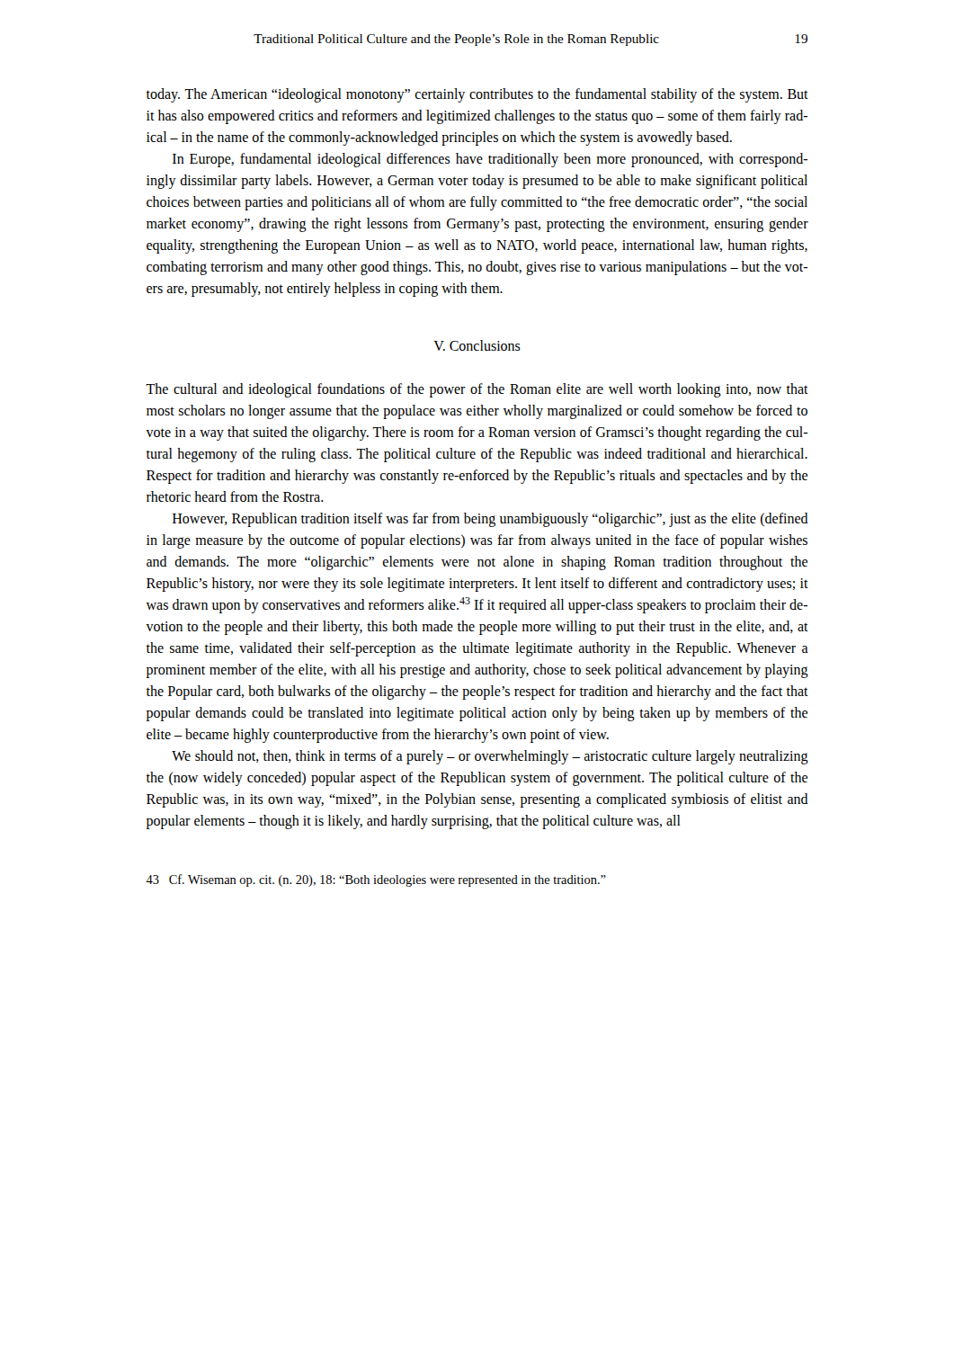Traditional Political Culture and the People’s Role in the Roman Republic 19
today. The American “ideological monotony” certainly contributes to the fundamental stability of the system. But it has also empowered critics and reformers and legitimized challenges to the status quo – some of them fairly radical – in the name of the commonly-acknowledged principles on which the system is avowedly based.
In Europe, fundamental ideological differences have traditionally been more pronounced, with correspondingly dissimilar party labels. However, a German voter today is presumed to be able to make significant political choices between parties and politicians all of whom are fully committed to “the free democratic order”, “the social market economy”, drawing the right lessons from Germany’s past, protecting the environment, ensuring gender equality, strengthening the European Union – as well as to NATO, world peace, international law, human rights, combating terrorism and many other good things. This, no doubt, gives rise to various manipulations – but the voters are, presumably, not entirely helpless in coping with them.
V. Conclusions
The cultural and ideological foundations of the power of the Roman elite are well worth looking into, now that most scholars no longer assume that the populace was either wholly marginalized or could somehow be forced to vote in a way that suited the oligarchy. There is room for a Roman version of Gramsci’s thought regarding the cultural hegemony of the ruling class. The political culture of the Republic was indeed traditional and hierarchical. Respect for tradition and hierarchy was constantly re-enforced by the Republic’s rituals and spectacles and by the rhetoric heard from the Rostra.
However, Republican tradition itself was far from being unambiguously “oligarchic”, just as the elite (defined in large measure by the outcome of popular elections) was far from always united in the face of popular wishes and demands. The more “oligarchic” elements were not alone in shaping Roman tradition throughout the Republic’s history, nor were they its sole legitimate interpreters. It lent itself to different and contradictory uses; it was drawn upon by conservatives and reformers alike.43 If it required all upper-class speakers to proclaim their devotion to the people and their liberty, this both made the people more willing to put their trust in the elite, and, at the same time, validated their self-perception as the ultimate legitimate authority in the Republic. Whenever a prominent member of the elite, with all his prestige and authority, chose to seek political advancement by playing the Popular card, both bulwarks of the oligarchy – the people’s respect for tradition and hierarchy and the fact that popular demands could be translated into legitimate political action only by being taken up by members of the elite – became highly counterproductive from the hierarchy’s own point of view.
We should not, then, think in terms of a purely – or overwhelmingly – aristocratic culture largely neutralizing the (now widely conceded) popular aspect of the Republican system of government. The political culture of the Republic was, in its own way, “mixed”, in the Polybian sense, presenting a complicated symbiosis of elitist and popular elements – though it is likely, and hardly surprising, that the political culture was, all
43 Cf. Wiseman op. cit. (n. 20), 18: “Both ideologies were represented in the tradition.”